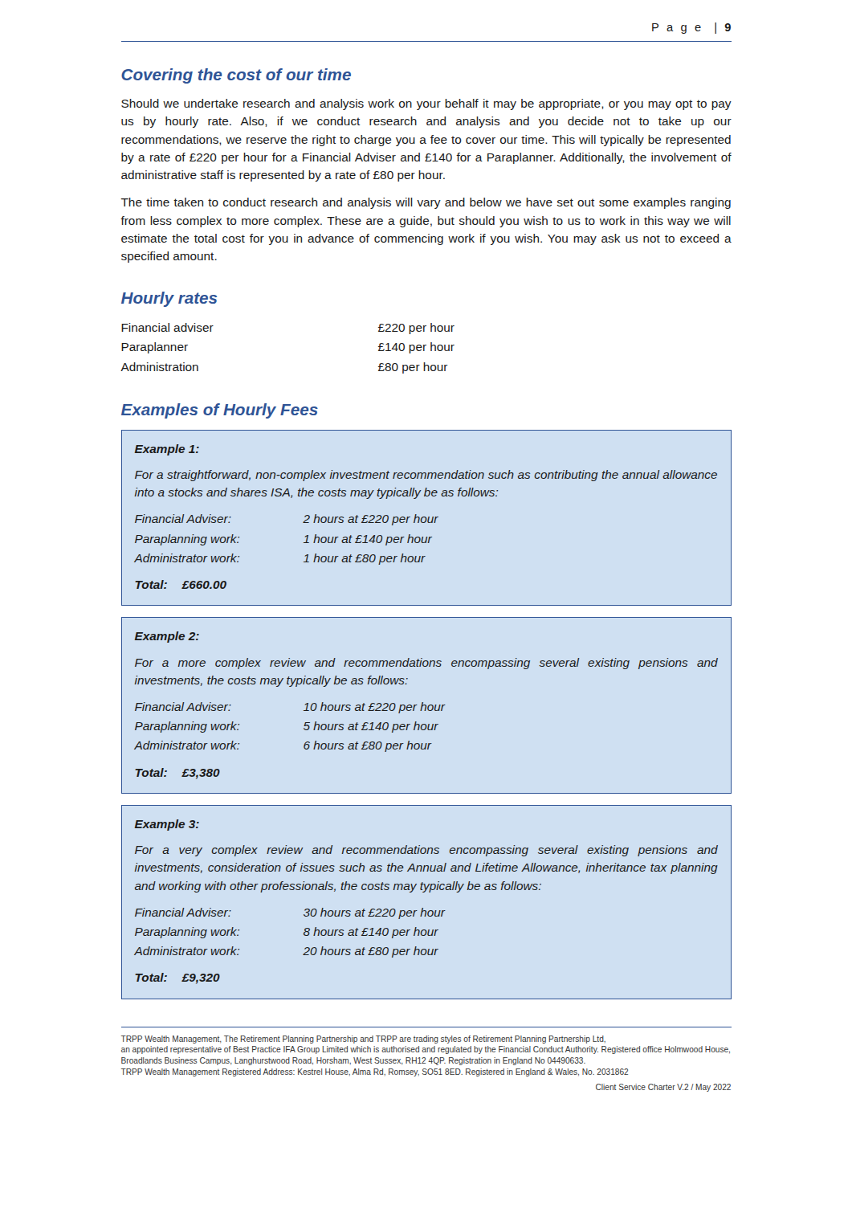P a g e | 9
Covering the cost of our time
Should we undertake research and analysis work on your behalf it may be appropriate, or you may opt to pay us by hourly rate. Also, if we conduct research and analysis and you decide not to take up our recommendations, we reserve the right to charge you a fee to cover our time. This will typically be represented by a rate of £220 per hour for a Financial Adviser and £140 for a Paraplanner. Additionally, the involvement of administrative staff is represented by a rate of £80 per hour.
The time taken to conduct research and analysis will vary and below we have set out some examples ranging from less complex to more complex. These are a guide, but should you wish to us to work in this way we will estimate the total cost for you in advance of commencing work if you wish. You may ask us not to exceed a specified amount.
Hourly rates
| Financial adviser | £220 per hour |
| Paraplanner | £140 per hour |
| Administration | £80 per hour |
Examples of Hourly Fees
Example 1:
For a straightforward, non-complex investment recommendation such as contributing the annual allowance into a stocks and shares ISA, the costs may typically be as follows:
| Financial Adviser: | 2 hours at £220 per hour |
| Paraplanning work: | 1 hour at £140 per hour |
| Administrator work: | 1 hour at £80 per hour |
Total:£660.00
Example 2:
For a more complex review and recommendations encompassing several existing pensions and investments, the costs may typically be as follows:
| Financial Adviser: | 10 hours at £220 per hour |
| Paraplanning work: | 5 hours at £140 per hour |
| Administrator work: | 6 hours at £80 per hour |
Total:£3,380
Example 3:
For a very complex review and recommendations encompassing several existing pensions and investments, consideration of issues such as the Annual and Lifetime Allowance, inheritance tax planning and working with other professionals, the costs may typically be as follows:
| Financial Adviser: | 30 hours at £220 per hour |
| Paraplanning work: | 8 hours at £140 per hour |
| Administrator work: | 20 hours at £80 per hour |
Total:£9,320
TRPP Wealth Management, The Retirement Planning Partnership and TRPP are trading styles of Retirement Planning Partnership Ltd,
an appointed representative of Best Practice IFA Group Limited which is authorised and regulated by the Financial Conduct Authority. Registered office Holmwood House, Broadlands Business Campus, Langhurstwood Road, Horsham, West Sussex, RH12 4QP. Registration in England No 04490633.
TRPP Wealth Management Registered Address: Kestrel House, Alma Rd, Romsey, SO51 8ED. Registered in England & Wales, No. 2031862
Client Service Charter V.2 / May 2022